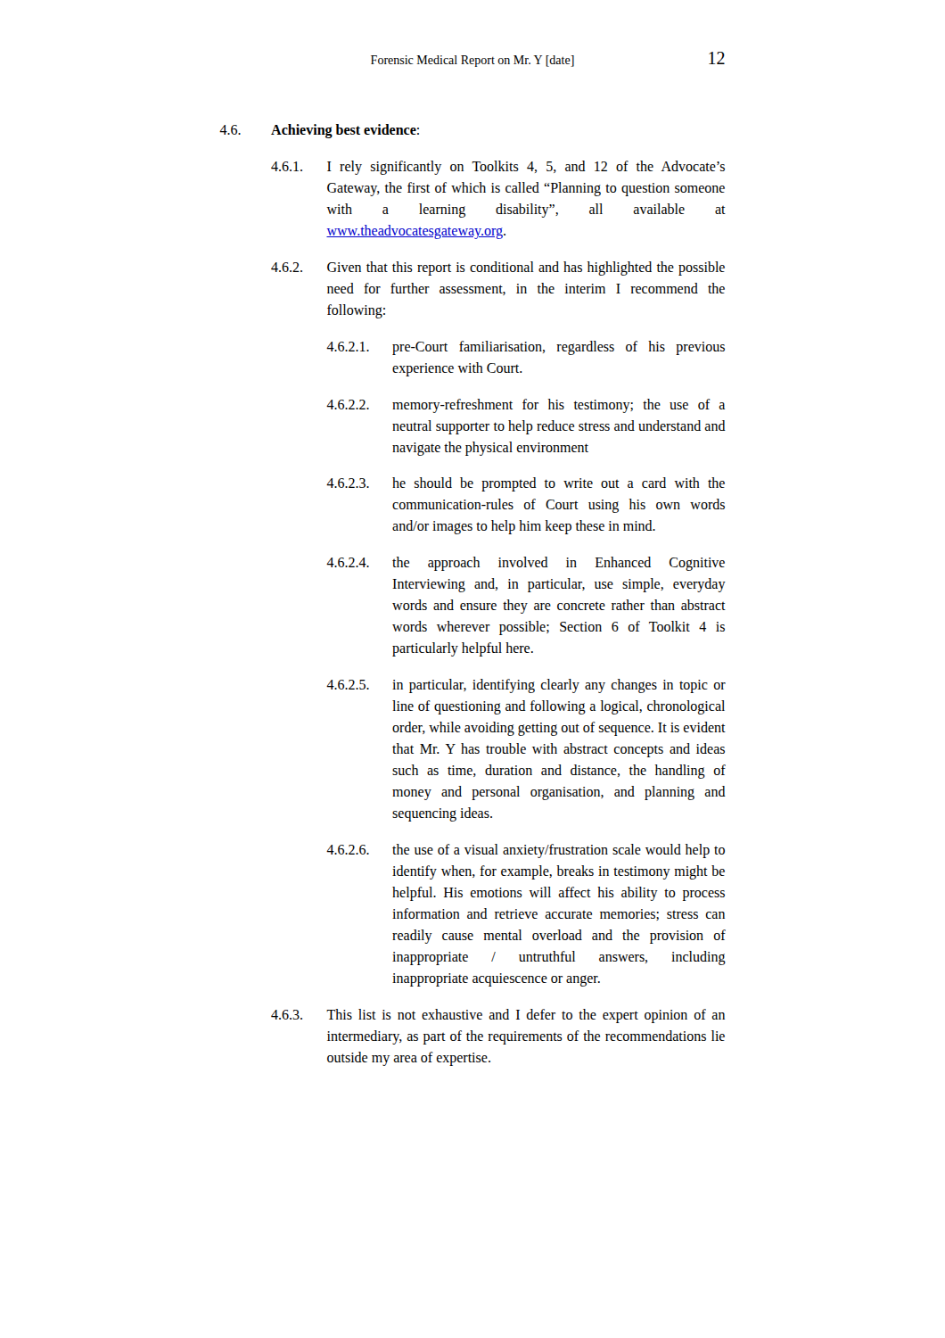Forensic Medical Report on Mr. Y [date]
12
4.6. Achieving best evidence:
4.6.1. I rely significantly on Toolkits 4, 5, and 12 of the Advocate’s Gateway, the first of which is called “Planning to question someone with a learning disability”, all available at www.theadvocatesgateway.org.
4.6.2. Given that this report is conditional and has highlighted the possible need for further assessment, in the interim I recommend the following:
4.6.2.1. pre-Court familiarisation, regardless of his previous experience with Court.
4.6.2.2. memory-refreshment for his testimony; the use of a neutral supporter to help reduce stress and understand and navigate the physical environment
4.6.2.3. he should be prompted to write out a card with the communication-rules of Court using his own words and/or images to help him keep these in mind.
4.6.2.4. the approach involved in Enhanced Cognitive Interviewing and, in particular, use simple, everyday words and ensure they are concrete rather than abstract words wherever possible; Section 6 of Toolkit 4 is particularly helpful here.
4.6.2.5. in particular, identifying clearly any changes in topic or line of questioning and following a logical, chronological order, while avoiding getting out of sequence. It is evident that Mr. Y has trouble with abstract concepts and ideas such as time, duration and distance, the handling of money and personal organisation, and planning and sequencing ideas.
4.6.2.6. the use of a visual anxiety/frustration scale would help to identify when, for example, breaks in testimony might be helpful. His emotions will affect his ability to process information and retrieve accurate memories; stress can readily cause mental overload and the provision of inappropriate / untruthful answers, including inappropriate acquiescence or anger.
4.6.3. This list is not exhaustive and I defer to the expert opinion of an intermediary, as part of the requirements of the recommendations lie outside my area of expertise.